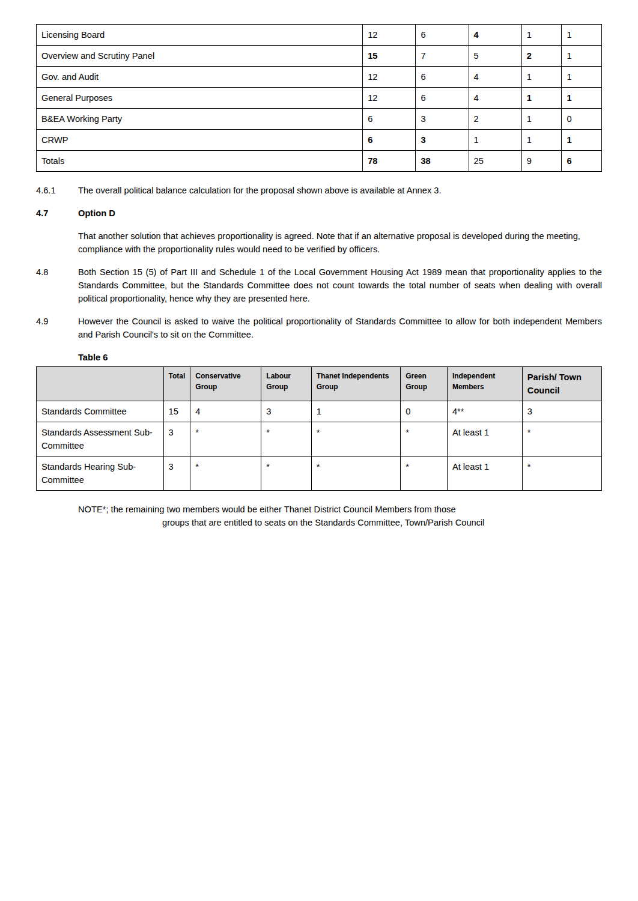| Licensing Board | 12 | 6 | 4 | 1 | 1 |
| Overview and Scrutiny Panel | 15 | 7 | 5 | 2 | 1 |
| Gov. and Audit | 12 | 6 | 4 | 1 | 1 |
| General Purposes | 12 | 6 | 4 | 1 | 1 |
| B&EA Working Party | 6 | 3 | 2 | 1 | 0 |
| CRWP | 6 | 3 | 1 | 1 | 1 |
| Totals | 78 | 38 | 25 | 9 | 6 |
4.6.1
The overall political balance calculation for the proposal shown above is available at Annex 3.
4.7
Option D
That another solution that achieves proportionality is agreed. Note that if an alternative proposal is developed during the meeting, compliance with the proportionality rules would need to be verified by officers.
4.8
Both Section 15 (5) of Part III and Schedule 1 of the Local Government Housing Act 1989 mean that proportionality applies to the Standards Committee, but the Standards Committee does not count towards the total number of seats when dealing with overall political proportionality, hence why they are presented here.
4.9
However the Council is asked to waive the political proportionality of Standards Committee to allow for both independent Members and Parish Council's to sit on the Committee.
Table 6
| | Total | Conservative Group | Labour Group | Thanet Independents Group | Green Group | Independent Members | Parish/ Town Council |
| --- | --- | --- | --- | --- | --- | --- | --- |
| Standards Committee | 15 | 4 | 3 | 1 | 0 | 4** | 3 |
| Standards Assessment Sub-Committee | 3 | * | * | * | * | At least 1 | * |
| Standards Hearing Sub-Committee | 3 | * | * | * | * | At least 1 | * |
NOTE*; the remaining two members would be either Thanet District Council Members from those
groups that are entitled to seats on the Standards Committee, Town/Parish Council